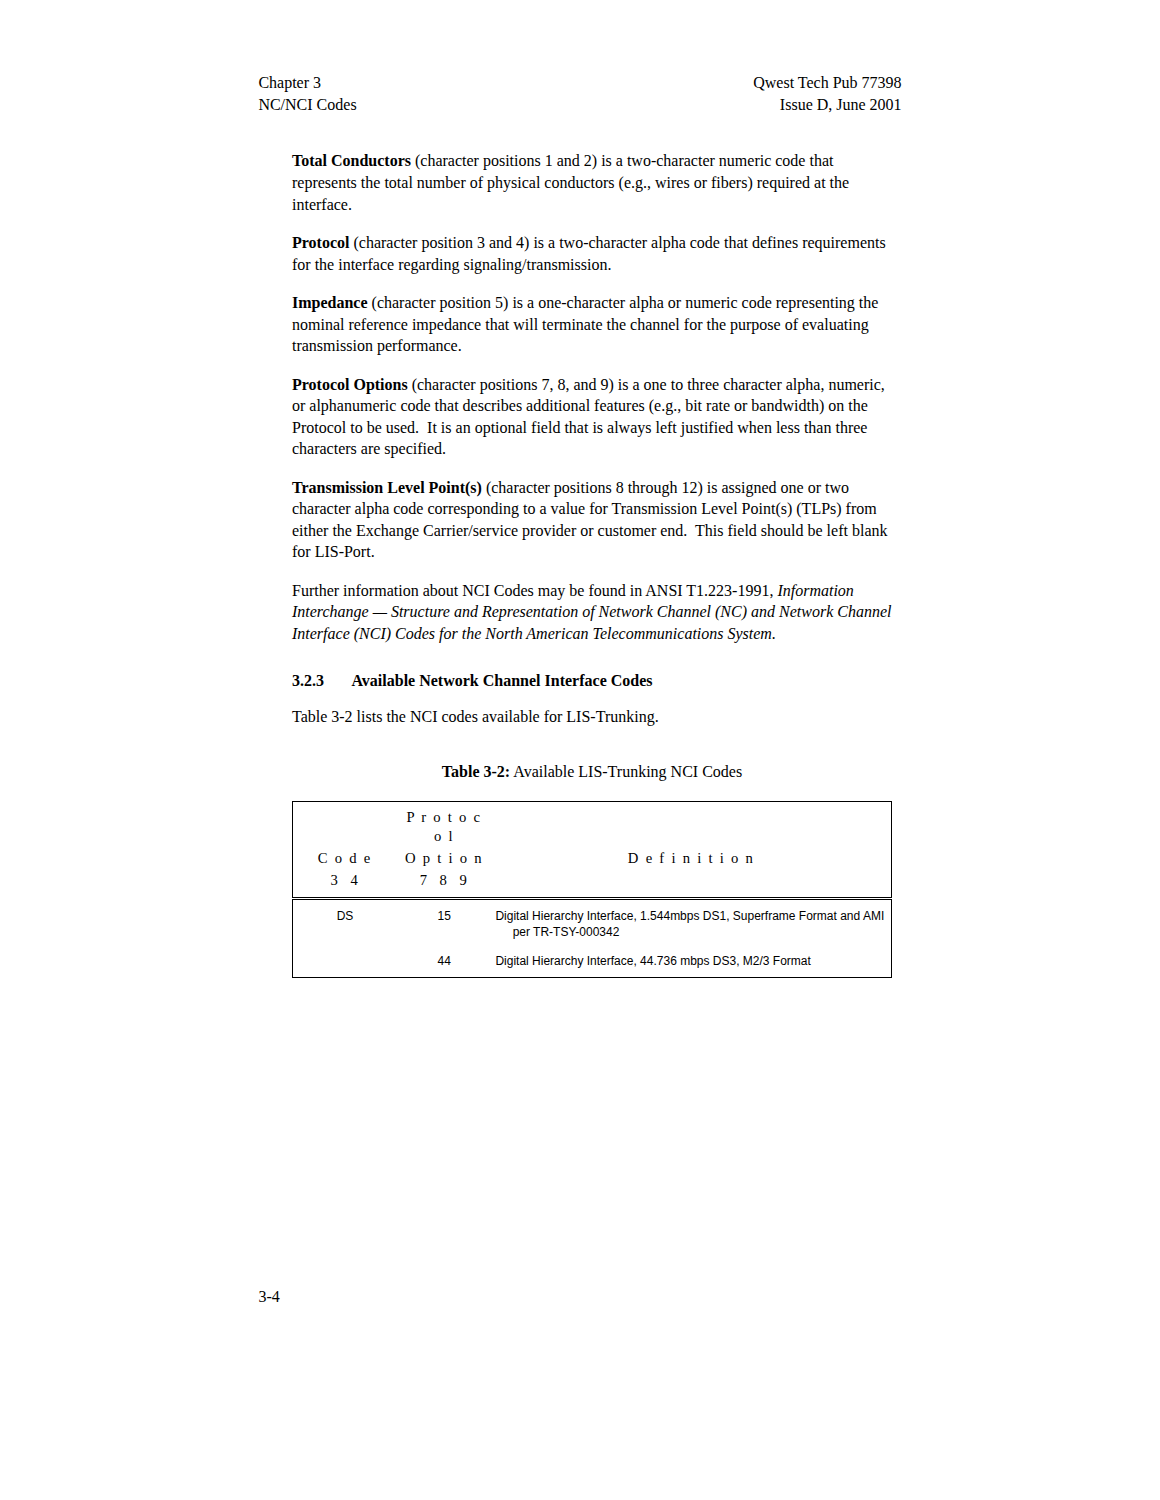| Chapter 3 | Qwest Tech Pub 77398 |
| NC/NCI Codes | Issue D, June 2001 |
Total Conductors (character positions 1 and 2) is a two-character numeric code that represents the total number of physical conductors (e.g., wires or fibers) required at the interface.
Protocol (character position 3 and 4) is a two-character alpha code that defines requirements for the interface regarding signaling/transmission.
Impedance (character position 5) is a one-character alpha or numeric code representing the nominal reference impedance that will terminate the channel for the purpose of evaluating transmission performance.
Protocol Options (character positions 7, 8, and 9) is a one to three character alpha, numeric, or alphanumeric code that describes additional features (e.g., bit rate or bandwidth) on the Protocol to be used. It is an optional field that is always left justified when less than three characters are specified.
Transmission Level Point(s) (character positions 8 through 12) is assigned one or two character alpha code corresponding to a value for Transmission Level Point(s) (TLPs) from either the Exchange Carrier/service provider or customer end. This field should be left blank for LIS-Port.
Further information about NCI Codes may be found in ANSI T1.223-1991, Information Interchange — Structure and Representation of Network Channel (NC) and Network Channel Interface (NCI) Codes for the North American Telecommunications System.
3.2.3 Available Network Channel Interface Codes
Table 3-2 lists the NCI codes available for LIS-Trunking.
Table 3-2: Available LIS-Trunking NCI Codes
| | P r o t o c o l | |
| --- | --- | --- |
| C o d e | O p t i o n | D e f i n i t i o n |
| 3 4 | 7 8 9 | |
| DS | 15 | Digital Hierarchy Interface, 1.544mbps DS1, Superframe Format and AMI per TR-TSY-000342 |
| | 44 | Digital Hierarchy Interface, 44.736 mbps DS3, M2/3 Format |
3-4